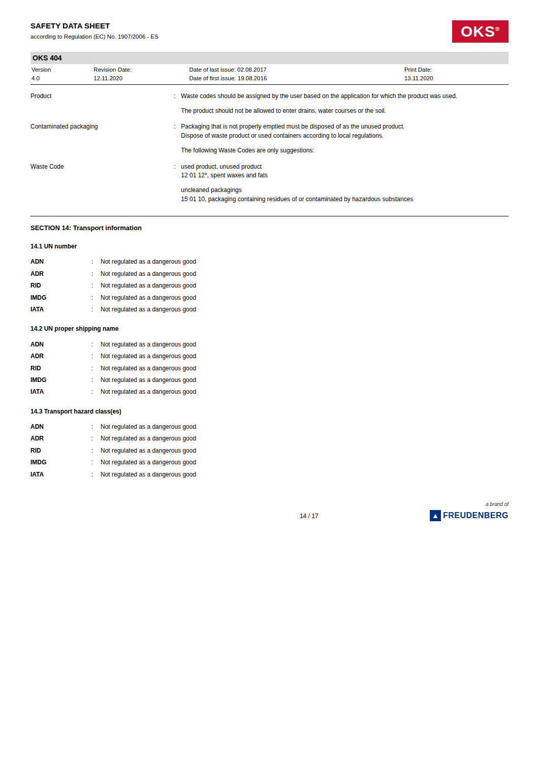SAFETY DATA SHEET
according to Regulation (EC) No. 1907/2006 - ES
OKS®
OKS 404
| Version 4.0 | Revision Date: 12.11.2020 | Date of last issue: 02.08.2017 Date of first issue: 19.08.2016 | Print Date: 13.11.2020 |
| Product | : | Waste codes should be assigned by the user based on the application for which the product was used. The product should not be allowed to enter drains, water courses or the soil. |
| Contaminated packaging | : | Packaging that is not properly emptied must be disposed of as the unused product. Dispose of waste product or used containers according to local regulations. The following Waste Codes are only suggestions: |
| Waste Code | : | used product, unused product 12 01 12*, spent waxes and fats uncleaned packagings 15 01 10, packaging containing residues of or contaminated by hazardous substances |
SECTION 14: Transport information
14.1 UN number
| ADN | : | Not regulated as a dangerous good |
| ADR | : | Not regulated as a dangerous good |
| RID | : | Not regulated as a dangerous good |
| IMDG | : | Not regulated as a dangerous good |
| IATA | : | Not regulated as a dangerous good |
14.2 UN proper shipping name
| ADN | : | Not regulated as a dangerous good |
| ADR | : | Not regulated as a dangerous good |
| RID | : | Not regulated as a dangerous good |
| IMDG | : | Not regulated as a dangerous good |
| IATA | : | Not regulated as a dangerous good |
14.3 Transport hazard class(es)
| ADN | : | Not regulated as a dangerous good |
| ADR | : | Not regulated as a dangerous good |
| RID | : | Not regulated as a dangerous good |
| IMDG | : | Not regulated as a dangerous good |
| IATA | : | Not regulated as a dangerous good |
14 / 17
a brand of
▲FREUDENBERG